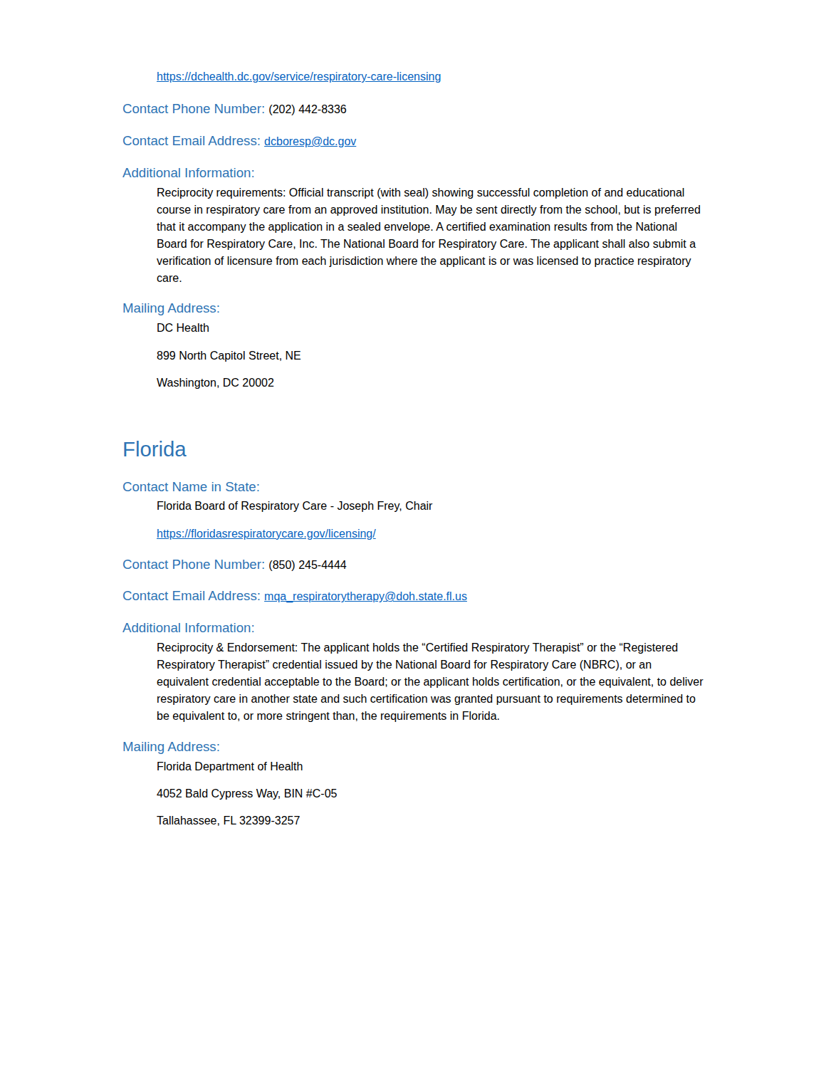https://dchealth.dc.gov/service/respiratory-care-licensing
Contact Phone Number: (202) 442-8336
Contact Email Address: dcboresp@dc.gov
Additional Information:
Reciprocity requirements: Official transcript (with seal) showing successful completion of and educational course in respiratory care from an approved institution. May be sent directly from the school, but is preferred that it accompany the application in a sealed envelope. A certified examination results from the National Board for Respiratory Care, Inc. The National Board for Respiratory Care. The applicant shall also submit a verification of licensure from each jurisdiction where the applicant is or was licensed to practice respiratory care.
Mailing Address:
DC Health
899 North Capitol Street, NE
Washington, DC 20002
Florida
Contact Name in State:
Florida Board of Respiratory Care - Joseph Frey, Chair
https://floridasrespiratorycare.gov/licensing/
Contact Phone Number: (850) 245-4444
Contact Email Address: mqa_respiratorytherapy@doh.state.fl.us
Additional Information:
Reciprocity & Endorsement: The applicant holds the “Certified Respiratory Therapist” or the “Registered Respiratory Therapist” credential issued by the National Board for Respiratory Care (NBRC), or an equivalent credential acceptable to the Board; or the applicant holds certification, or the equivalent, to deliver respiratory care in another state and such certification was granted pursuant to requirements determined to be equivalent to, or more stringent than, the requirements in Florida.
Mailing Address:
Florida Department of Health
4052 Bald Cypress Way, BIN #C-05
Tallahassee, FL 32399-3257